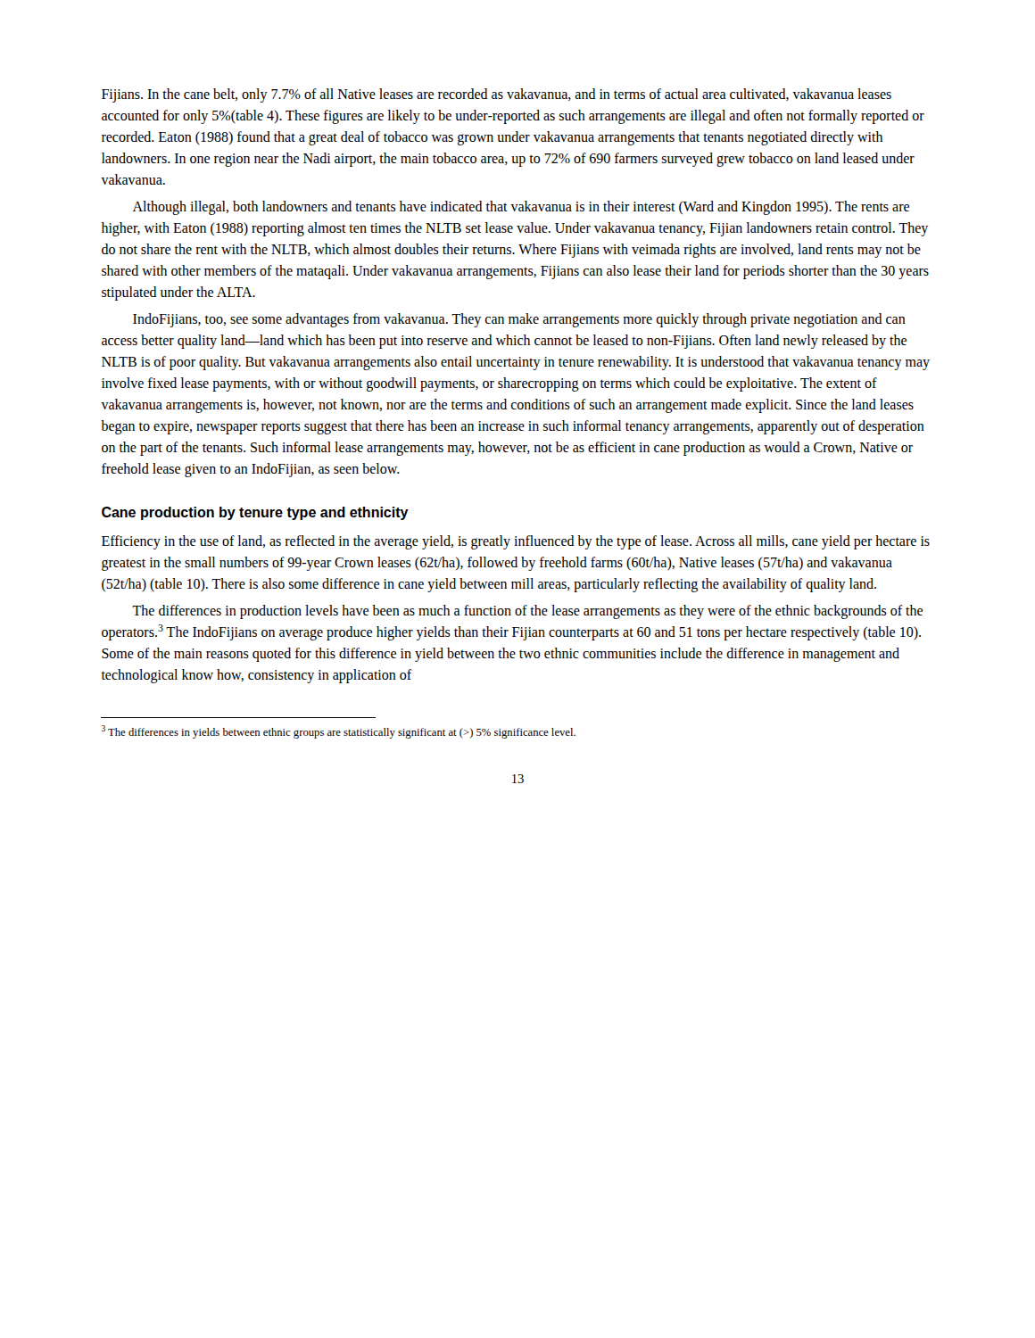Fijians. In the cane belt, only 7.7% of all Native leases are recorded as vakavanua, and in terms of actual area cultivated, vakavanua leases accounted for only 5%(table 4). These figures are likely to be under-reported as such arrangements are illegal and often not formally reported or recorded. Eaton (1988) found that a great deal of tobacco was grown under vakavanua arrangements that tenants negotiated directly with landowners. In one region near the Nadi airport, the main tobacco area, up to 72% of 690 farmers surveyed grew tobacco on land leased under vakavanua.
Although illegal, both landowners and tenants have indicated that vakavanua is in their interest (Ward and Kingdon 1995). The rents are higher, with Eaton (1988) reporting almost ten times the NLTB set lease value. Under vakavanua tenancy, Fijian landowners retain control. They do not share the rent with the NLTB, which almost doubles their returns. Where Fijians with veimada rights are involved, land rents may not be shared with other members of the mataqali. Under vakavanua arrangements, Fijians can also lease their land for periods shorter than the 30 years stipulated under the ALTA.
IndoFijians, too, see some advantages from vakavanua. They can make arrangements more quickly through private negotiation and can access better quality land—land which has been put into reserve and which cannot be leased to non-Fijians. Often land newly released by the NLTB is of poor quality. But vakavanua arrangements also entail uncertainty in tenure renewability. It is understood that vakavanua tenancy may involve fixed lease payments, with or without goodwill payments, or sharecropping on terms which could be exploitative. The extent of vakavanua arrangements is, however, not known, nor are the terms and conditions of such an arrangement made explicit. Since the land leases began to expire, newspaper reports suggest that there has been an increase in such informal tenancy arrangements, apparently out of desperation on the part of the tenants. Such informal lease arrangements may, however, not be as efficient in cane production as would a Crown, Native or freehold lease given to an IndoFijian, as seen below.
Cane production by tenure type and ethnicity
Efficiency in the use of land, as reflected in the average yield, is greatly influenced by the type of lease. Across all mills, cane yield per hectare is greatest in the small numbers of 99-year Crown leases (62t/ha), followed by freehold farms (60t/ha), Native leases (57t/ha) and vakavanua (52t/ha) (table 10). There is also some difference in cane yield between mill areas, particularly reflecting the availability of quality land.
The differences in production levels have been as much a function of the lease arrangements as they were of the ethnic backgrounds of the operators.3 The IndoFijians on average produce higher yields than their Fijian counterparts at 60 and 51 tons per hectare respectively (table 10). Some of the main reasons quoted for this difference in yield between the two ethnic communities include the difference in management and technological know how, consistency in application of
3 The differences in yields between ethnic groups are statistically significant at (>) 5% significance level.
13